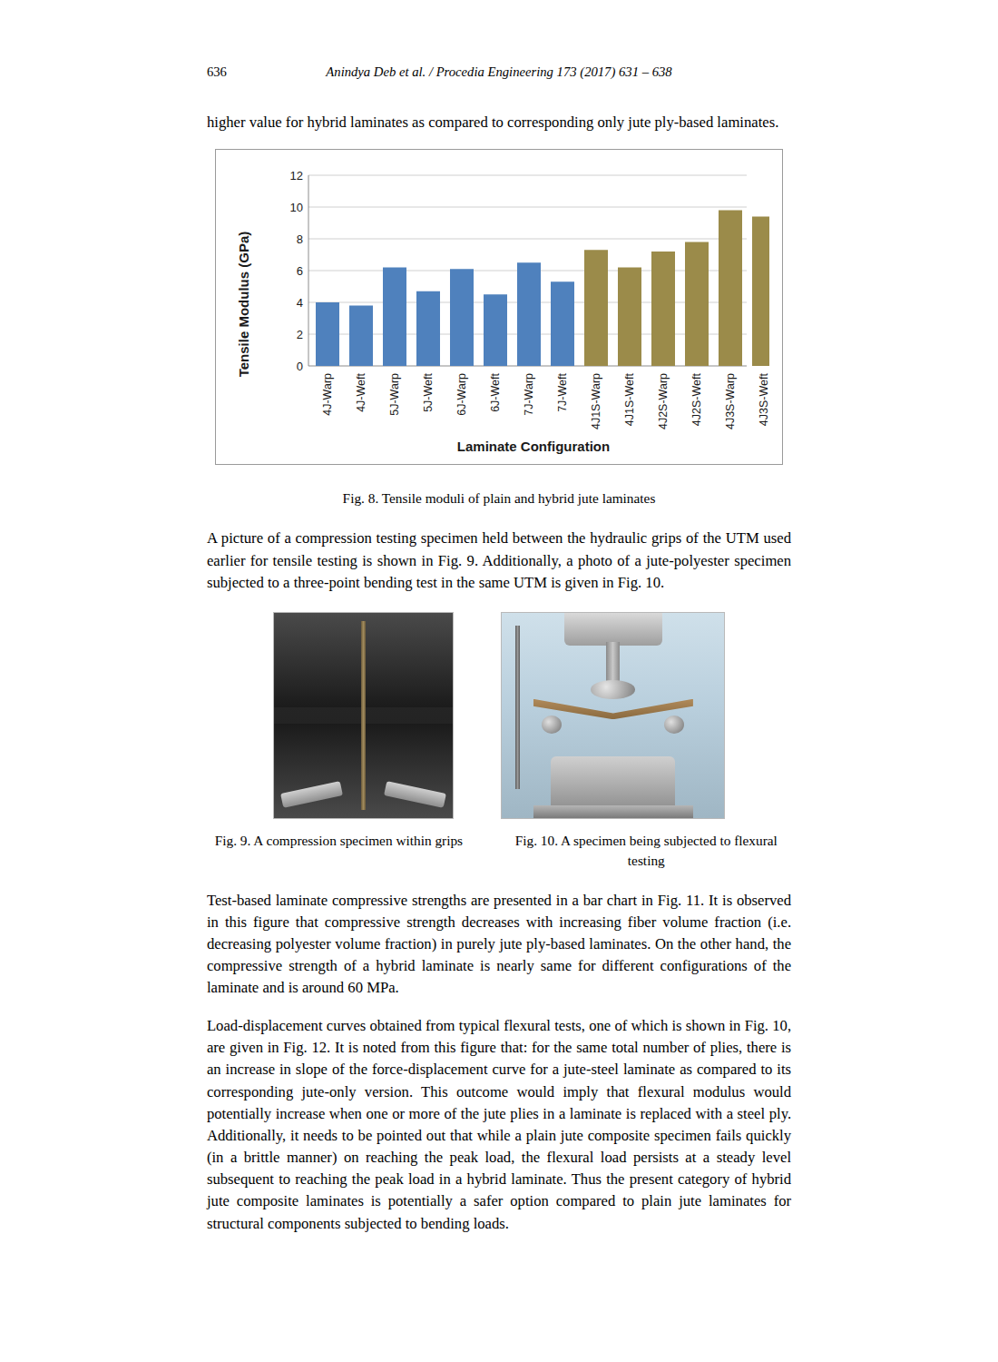636
Anindya Deb et al. / Procedia Engineering 173 (2017) 631 – 638
higher value for hybrid laminates as compared to corresponding only jute ply-based laminates.
12 10 8 6 4 2 0 Tensile Modulus (GPa) 4J-Warp 4J-Weft 5J-Warp 5J-Weft 6J-Warp 6J-Weft 7J-Warp 7J-Weft 4J1S-Warp 4J1S-Weft 4J2S-Warp 4J2S-Weft 4J3S-Warp 4J3S-Weft Laminate Configuration
Fig. 8. Tensile moduli of plain and hybrid jute laminates
A picture of a compression testing specimen held between the hydraulic grips of the UTM used earlier for tensile testing is shown in Fig. 9. Additionally, a photo of a jute-polyester specimen subjected to a three-point bending test in the same UTM is given in Fig. 10.
Fig. 9. A compression specimen within grips
Fig. 10. A specimen being subjected to flexural testing
Test-based laminate compressive strengths are presented in a bar chart in Fig. 11. It is observed in this figure that compressive strength decreases with increasing fiber volume fraction (i.e. decreasing polyester volume fraction) in purely jute ply-based laminates. On the other hand, the compressive strength of a hybrid laminate is nearly same for different configurations of the laminate and is around 60 MPa.
Load-displacement curves obtained from typical flexural tests, one of which is shown in Fig. 10, are given in Fig. 12. It is noted from this figure that: for the same total number of plies, there is an increase in slope of the force-displacement curve for a jute-steel laminate as compared to its corresponding jute-only version. This outcome would imply that flexural modulus would potentially increase when one or more of the jute plies in a laminate is replaced with a steel ply. Additionally, it needs to be pointed out that while a plain jute composite specimen fails quickly (in a brittle manner) on reaching the peak load, the flexural load persists at a steady level subsequent to reaching the peak load in a hybrid laminate. Thus the present category of hybrid jute composite laminates is potentially a safer option compared to plain jute laminates for structural components subjected to bending loads.